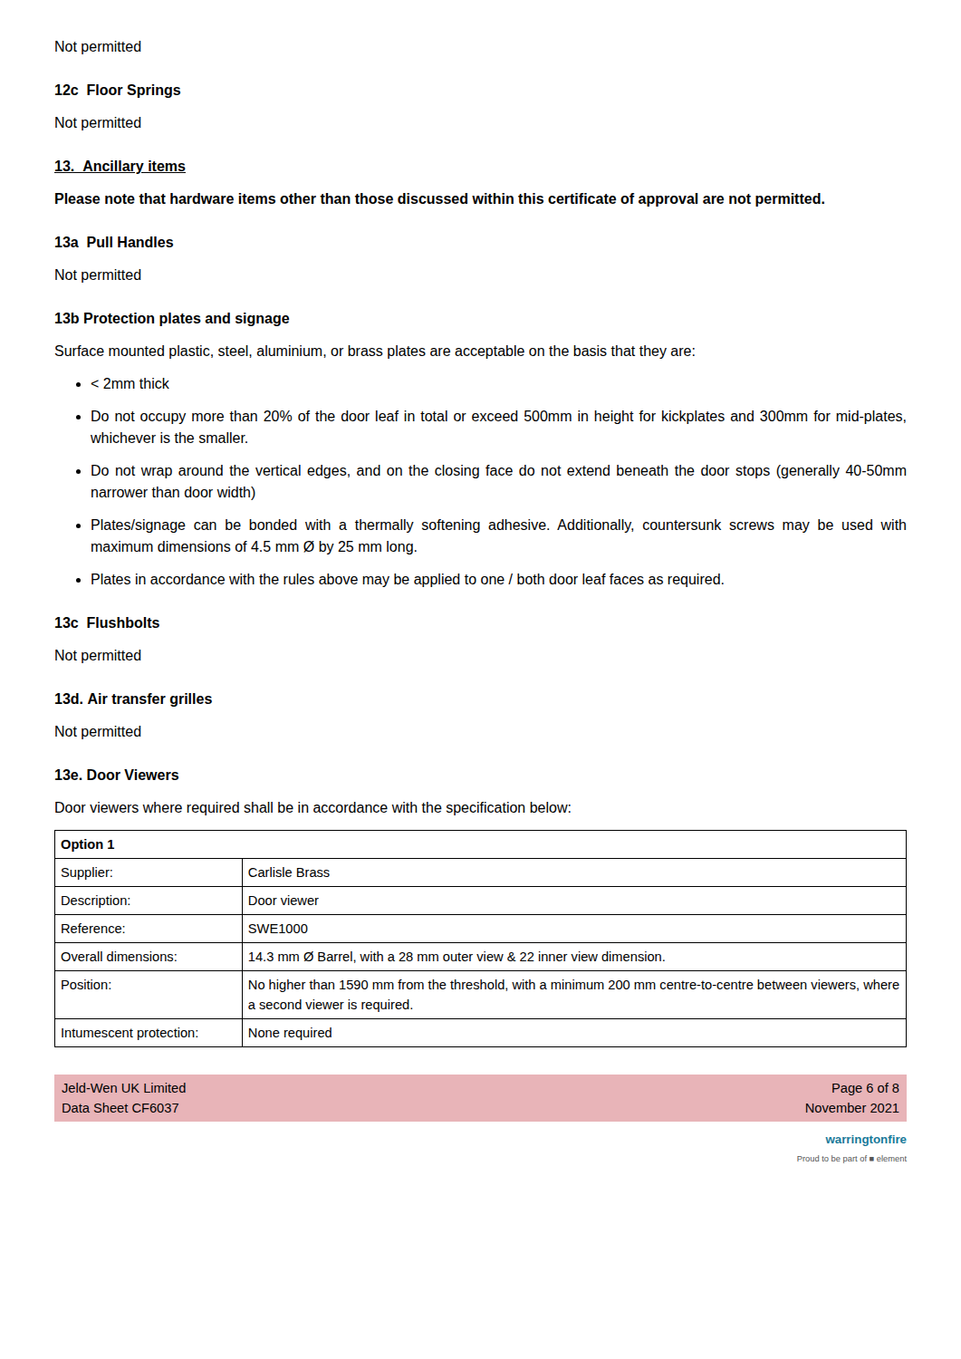Not permitted
12c Floor Springs
Not permitted
13. Ancillary items
Please note that hardware items other than those discussed within this certificate of approval are not permitted.
13a Pull Handles
Not permitted
13b Protection plates and signage
Surface mounted plastic, steel, aluminium, or brass plates are acceptable on the basis that they are:
< 2mm thick
Do not occupy more than 20% of the door leaf in total or exceed 500mm in height for kickplates and 300mm for mid-plates, whichever is the smaller.
Do not wrap around the vertical edges, and on the closing face do not extend beneath the door stops (generally 40-50mm narrower than door width)
Plates/signage can be bonded with a thermally softening adhesive. Additionally, countersunk screws may be used with maximum dimensions of 4.5 mm Ø by 25 mm long.
Plates in accordance with the rules above may be applied to one / both door leaf faces as required.
13c Flushbolts
Not permitted
13d. Air transfer grilles
Not permitted
13e. Door Viewers
Door viewers where required shall be in accordance with the specification below:
| Option 1 |
| Supplier: | Carlisle Brass |
| Description: | Door viewer |
| Reference: | SWE1000 |
| Overall dimensions: | 14.3 mm Ø Barrel, with a 28 mm outer view & 22 inner view dimension. |
| Position: | No higher than 1590 mm from the threshold, with a minimum 200 mm centre-to-centre between viewers, where a second viewer is required. |
| Intumescent protection: | None required |
Jeld-Wen UK Limited
Data Sheet CF6037
Page 6 of 8
November 2021
warringtonfire
Proud to be part of ■ element